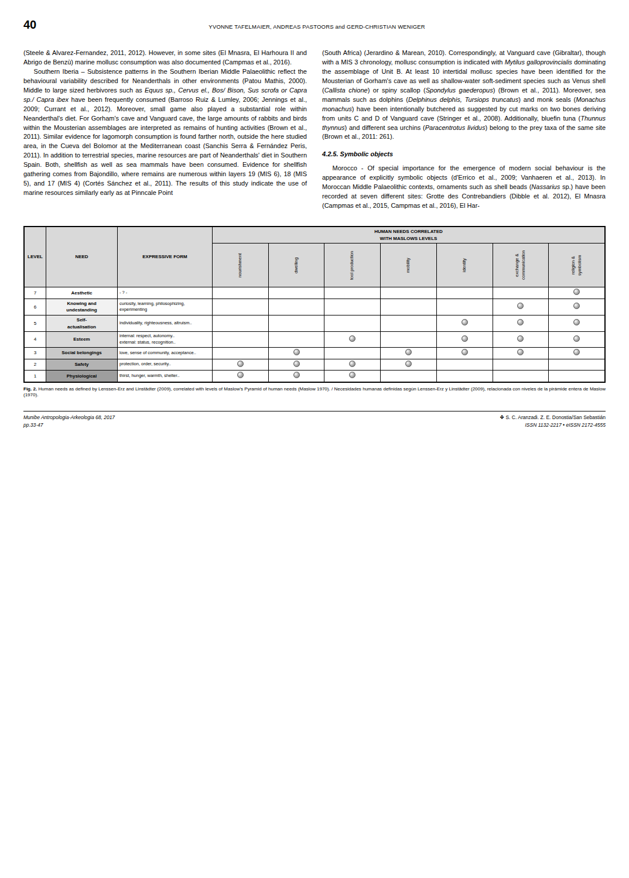40
YVONNE TAFELMAIER, ANDREAS PASTOORS and GERD-CHRISTIAN WENIGER
(Steele & Alvarez-Fernandez, 2011, 2012). However, in some sites (El Mnasra, El Harhoura II and Abrigo de Benzù) marine mollusc consumption was also documented (Campmas et al., 2016).
Southern Iberia – Subsistence patterns in the Southern Iberian Middle Palaeolithic reflect the behavioural variability described for Neanderthals in other environments (Patou Mathis, 2000). Middle to large sized herbivores such as Equus sp., Cervus el., Bos/ Bison, Sus scrofa or Capra sp./ Capra ibex have been frequently consumed (Barroso Ruiz & Lumley, 2006; Jennings et al., 2009; Currant et al., 2012). Moreover, small game also played a substantial role within Neanderthal's diet. For Gorham's cave and Vanguard cave, the large amounts of rabbits and birds within the Mousterian assemblages are interpreted as remains of hunting activities (Brown et al., 2011). Similar evidence for lagomorph consumption is found farther north, outside the here studied area, in the Cueva del Bolomor at the Mediterranean coast (Sanchis Serra & Fernández Peris, 2011). In addition to terrestrial species, marine resources are part of Neanderthals' diet in Southern Spain. Both, shellfish as well as sea mammals have been consumed. Evidence for shellfish gathering comes from Bajondillo, where remains are numerous within layers 19 (MIS 6), 18 (MIS 5), and 17 (MIS 4) (Cortés Sánchez et al., 2011). The results of this study indicate the use of marine resources similarly early as at Pinncale Point
(South Africa) (Jerardino & Marean, 2010). Correspondingly, at Vanguard cave (Gibraltar), though with a MIS 3 chronology, mollusc consumption is indicated with Mytilus galloprovincialis dominating the assemblage of Unit B. At least 10 intertidal mollusc species have been identified for the Mousterian of Gorham's cave as well as shallow-water soft-sediment species such as Venus shell (Callista chione) or spiny scallop (Spondylus gaederopus) (Brown et al., 2011). Moreover, sea mammals such as dolphins (Delphinus delphis, Tursiops truncatus) and monk seals (Monachus monachus) have been intentionally butchered as suggested by cut marks on two bones deriving from units C and D of Vanguard cave (Stringer et al., 2008). Additionally, bluefin tuna (Thunnus thynnus) and different sea urchins (Paracentrotus lividus) belong to the prey taxa of the same site (Brown et al., 2011: 261).
4.2.5. Symbolic objects
Morocco - Of special importance for the emergence of modern social behaviour is the appearance of explicitly symbolic objects (d'Errico et al., 2009; Vanhaeren et al., 2013). In Moroccan Middle Palaeolithic contexts, ornaments such as shell beads (Nassarius sp.) have been recorded at seven different sites: Grotte des Contrebandiers (Dibble et al. 2012), El Mnasra (Campmas et al., 2015, Campmas et al., 2016), El Har-
| LEVEL | NEED | EXPRESSIVE FORM | HUMAN NEEDS CORRELATED WITH MASLOWS LEVELS |
| --- | --- | --- | --- |
| nourishment | dwelling | tool production | mobility | identity | exchange & communication | religion & symbolism |
| 7 | Aesthetic | - ? - | | | | | | | |
| 6 | Knowing and undestanding | curiosity, learning, philosophizing, experimenting | | | | | | | |
| 5 | Self- actualisation | individuality, righteousness, altruism.. | | | | | | | |
| 4 | Esteem | internal: respect, autonomy.. external: status, recognition.. | | | | | | | |
| 3 | Social belongings | love, sense of community, acceptance.. | | | | | | | |
| 2 | Safety | protection, order, security.. | | | | | | | |
| 1 | Physiological | thirst, hunger, warmth, shelter.. | | | | | | | |
Fig. 2. Human needs as defined by Lenssen-Erz and Linstädter (2009), correlated with levels of Maslow's Pyramid of human needs (Maslow 1970). / Necesidades humanas definidas según Lenssen-Erz y Linstädter (2009), relacionada con niveles de la pirámide entera de Maslow (1970).
Munibe Antropologia-Arkeologia 68, 2017
pp.33-47
❖ S. C. Aranzadi. Z. E. Donostia/San Sebastián
ISSN 1132-2217 • eISSN 2172-4555